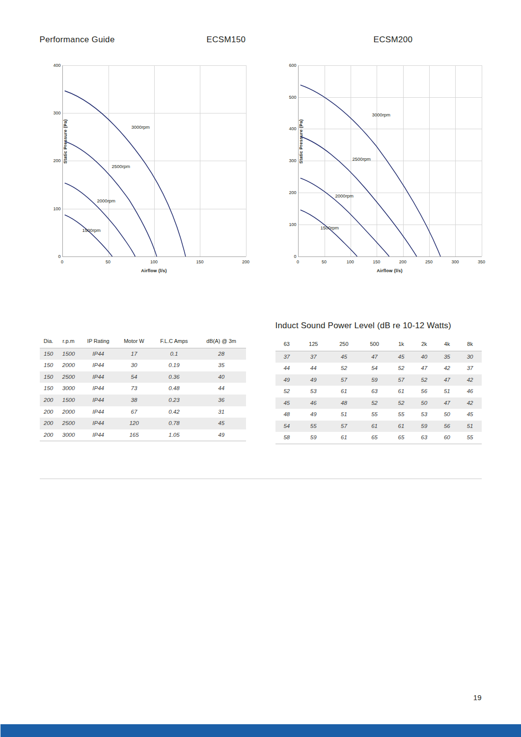Performance Guide
ECSM150
ECSM200
Static Pressure (Pa)
400 300 200 100 0
3000rpm
2500rpm
2000rpm
1500rpm
0 50 100 150 200
Airflow (l/s)
Static Pressure (Pa)
600 500 400 300 200 100 0
3000rpm
2500rpm
2000rpm
1500rpm
0 50 100 150 200 250 300 350
Airflow (l/s)
| Dia. | r.p.m | IP Rating | Motor W | F.L.C Amps | dB(A) @ 3m |
| --- | --- | --- | --- | --- | --- |
| 150 | 1500 | IP44 | 17 | 0.1 | 28 |
| 150 | 2000 | IP44 | 30 | 0.19 | 35 |
| 150 | 2500 | IP44 | 54 | 0.36 | 40 |
| 150 | 3000 | IP44 | 73 | 0.48 | 44 |
| 200 | 1500 | IP44 | 38 | 0.23 | 36 |
| 200 | 2000 | IP44 | 67 | 0.42 | 31 |
| 200 | 2500 | IP44 | 120 | 0.78 | 45 |
| 200 | 3000 | IP44 | 165 | 1.05 | 49 |
Induct Sound Power Level (dB re 10-12 Watts)
| 63 | 125 | 250 | 500 | 1k | 2k | 4k | 8k |
| --- | --- | --- | --- | --- | --- | --- | --- |
| 37 | 37 | 45 | 47 | 45 | 40 | 35 | 30 |
| 44 | 44 | 52 | 54 | 52 | 47 | 42 | 37 |
| 49 | 49 | 57 | 59 | 57 | 52 | 47 | 42 |
| 52 | 53 | 61 | 63 | 61 | 56 | 51 | 46 |
| 45 | 46 | 48 | 52 | 52 | 50 | 47 | 42 |
| 48 | 49 | 51 | 55 | 55 | 53 | 50 | 45 |
| 54 | 55 | 57 | 61 | 61 | 59 | 56 | 51 |
| 58 | 59 | 61 | 65 | 65 | 63 | 60 | 55 |
19